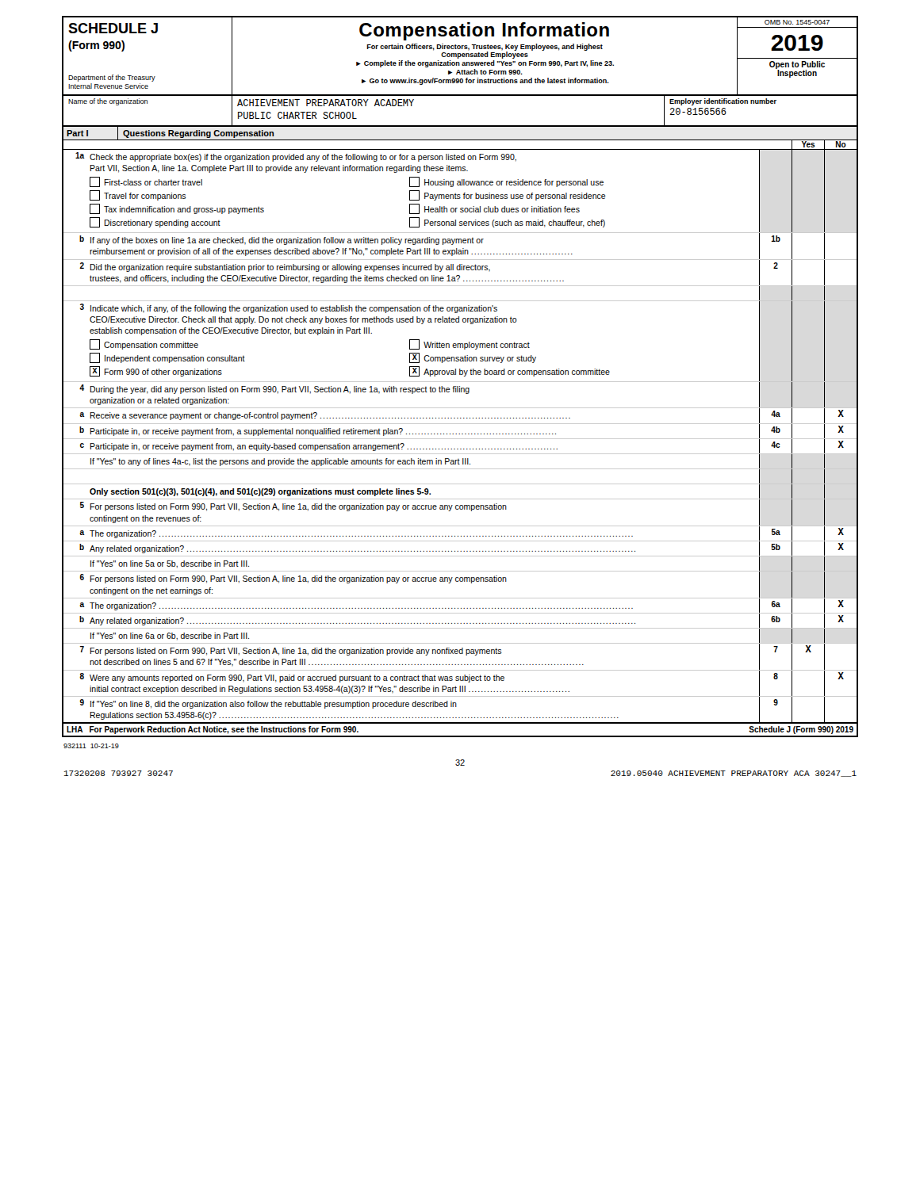SCHEDULE J
(Form 990)
Department of the Treasury
Internal Revenue Service
Compensation Information
For certain Officers, Directors, Trustees, Key Employees, and Highest
Compensated Employees
► Complete if the organization answered "Yes" on Form 990, Part IV, line 23.
► Attach to Form 990.
► Go to www.irs.gov/Form990 for instructions and the latest information.
OMB No. 1545-0047
2019
Open to Public
Inspection
Name of the organization
ACHIEVEMENT PREPARATORY ACADEMY
PUBLIC CHARTER SCHOOL
Employer identification number
20-8156566
Part I
Questions Regarding Compensation
Yes
No
1a
Check the appropriate box(es) if the organization provided any of the following to or for a person listed on Form 990,
Part VII, Section A, line 1a. Complete Part III to provide any relevant information regarding these items.
First-class or charter travel
Housing allowance or residence for personal use
Travel for companions
Payments for business use of personal residence
Tax indemnification and gross-up payments
Health or social club dues or initiation fees
Discretionary spending account
Personal services (such as maid, chauffeur, chef)
b
If any of the boxes on line 1a are checked, did the organization follow a written policy regarding payment or
reimbursement or provision of all of the expenses described above? If "No," complete Part III to explain .................................
1b
2
Did the organization require substantiation prior to reimbursing or allowing expenses incurred by all directors,
trustees, and officers, including the CEO/Executive Director, regarding the items checked on line 1a? .................................
2
3
Indicate which, if any, of the following the organization used to establish the compensation of the organization's
CEO/Executive Director. Check all that apply. Do not check any boxes for methods used by a related organization to
establish compensation of the CEO/Executive Director, but explain in Part III.
Compensation committee
Written employment contract
Independent compensation consultant
X Compensation survey or study
X Form 990 of other organizations
X Approval by the board or compensation committee
4
During the year, did any person listed on Form 990, Part VII, Section A, line 1a, with respect to the filing
organization or a related organization:
a
Receive a severance payment or change-of-control payment? .................................................................................
4a
X
b
Participate in, or receive payment from, a supplemental nonqualified retirement plan? .................................................
4b
X
c
Participate in, or receive payment from, an equity-based compensation arrangement? .................................................
4c
X
If "Yes" to any of lines 4a-c, list the persons and provide the applicable amounts for each item in Part III.
Only section 501(c)(3), 501(c)(4), and 501(c)(29) organizations must complete lines 5-9.
5
For persons listed on Form 990, Part VII, Section A, line 1a, did the organization pay or accrue any compensation
contingent on the revenues of:
a
The organization? .........................................................................................................................................................
5a
X
b
Any related organization? .................................................................................................................................................
5b
X
If "Yes" on line 5a or 5b, describe in Part III.
6
For persons listed on Form 990, Part VII, Section A, line 1a, did the organization pay or accrue any compensation
contingent on the net earnings of:
a
The organization? .........................................................................................................................................................
6a
X
b
Any related organization? .................................................................................................................................................
6b
X
If "Yes" on line 6a or 6b, describe in Part III.
7
For persons listed on Form 990, Part VII, Section A, line 1a, did the organization provide any nonfixed payments
not described on lines 5 and 6? If "Yes," describe in Part III .........................................................................................
7
X
8
Were any amounts reported on Form 990, Part VII, paid or accrued pursuant to a contract that was subject to the
initial contract exception described in Regulations section 53.4958-4(a)(3)? If "Yes," describe in Part III .................................
8
X
9
If "Yes" on line 8, did the organization also follow the rebuttable presumption procedure described in
Regulations section 53.4958-6(c)? .................................................................................................................................
9
LHA For Paperwork Reduction Act Notice, see the Instructions for Form 990.
Schedule J (Form 990) 2019
932111 10-21-19
32
17320208 793927 30247
2019.05040 ACHIEVEMENT PREPARATORY ACA 30247__1